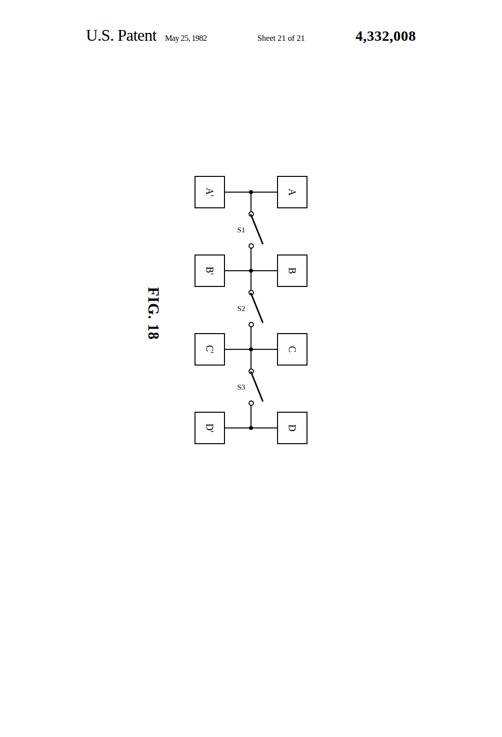U.S. PatentMay 25, 1982
Sheet 21 of 21
4,332,008
A
B
C
D
A'
B'
C'
D'
S1
S2
S3
FIG. 18